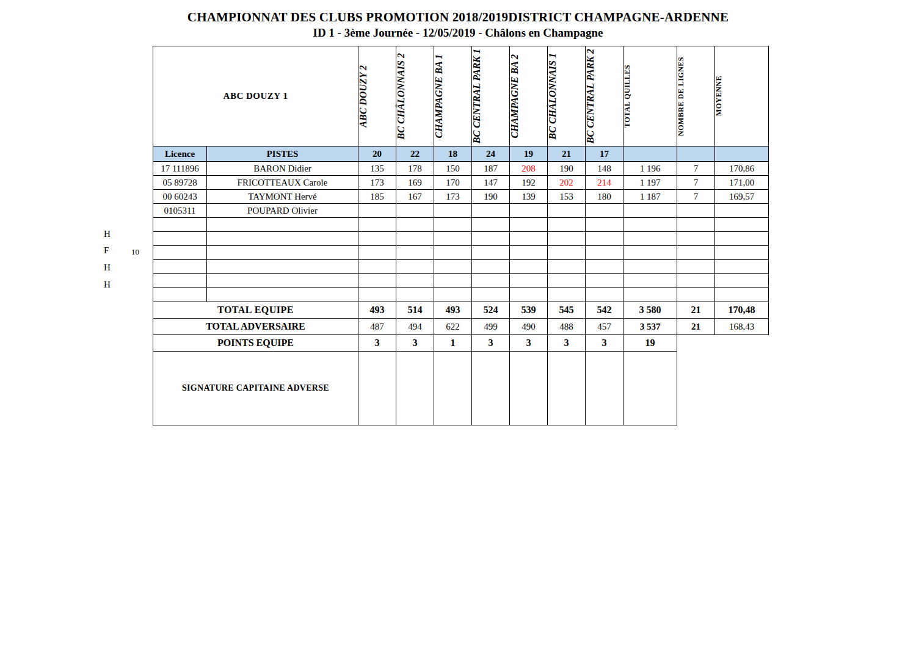CHAMPIONNAT DES CLUBS PROMOTION 2018/2019DISTRICT CHAMPAGNE-ARDENNE
ID 1 - 3ème Journée - 12/05/2019 - Châlons en Champagne
H
F
10
H
H
| ABC DOUZY 1 | ABC DOUZY 2 | BC CHÂLONNAIS 2 | CHAMPAGNE BA 1 | BC CENTRAL PARK 1 | CHAMPAGNE BA 2 | BC CHÂLONNAIS 1 | BC CENTRAL PARK 2 | TOTAL QUILLES | NOMBRE DE LIGNES | MOYENNE |
| Licence | PISTES | 20 | 22 | 18 | 24 | 19 | 21 | 17 | | | |
| 17 111896 | BARON Didier | 135 | 178 | 150 | 187 | 208 | 190 | 148 | 1 196 | 7 | 170,86 |
| 05 89728 | FRICOTTEAUX Carole | 173 | 169 | 170 | 147 | 192 | 202 | 214 | 1 197 | 7 | 171,00 |
| 00 60243 | TAYMONT Hervé | 185 | 167 | 173 | 190 | 139 | 153 | 180 | 1 187 | 7 | 169,57 |
| 0105311 | POUPARD Olivier | | | | | | | | | | |
| TOTAL EQUIPE | 493 | 514 | 493 | 524 | 539 | 545 | 542 | 3 580 | 21 | 170,48 |
| TOTAL ADVERSAIRE | 487 | 494 | 622 | 499 | 490 | 488 | 457 | 3 537 | 21 | 168,43 |
| POINTS EQUIPE | 3 | 3 | 1 | 3 | 3 | 3 | 3 | 19 | | |
| SIGNATURE CAPITAINE ADVERSE | | | | | | | | | | |